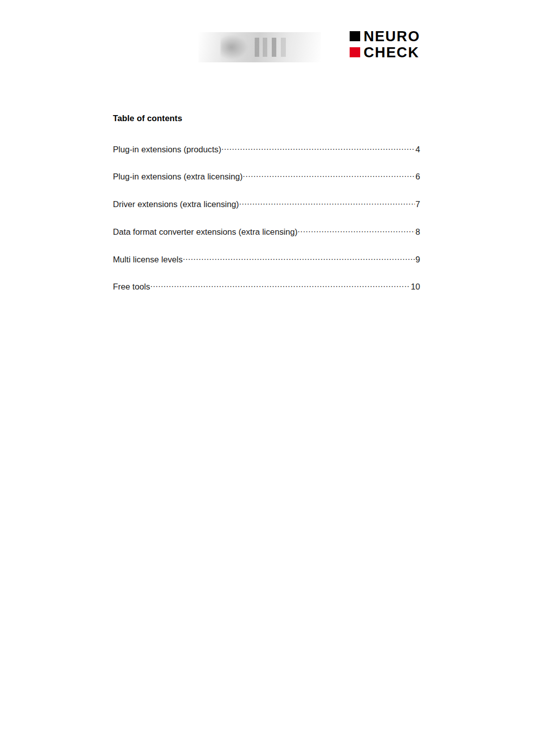NEURO
CHECK
Table of contents
Plug-in extensions (products) 4
Plug-in extensions (extra licensing) 6
Driver extensions (extra licensing) 7
Data format converter extensions (extra licensing) 8
Multi license levels 9
Free tools 10